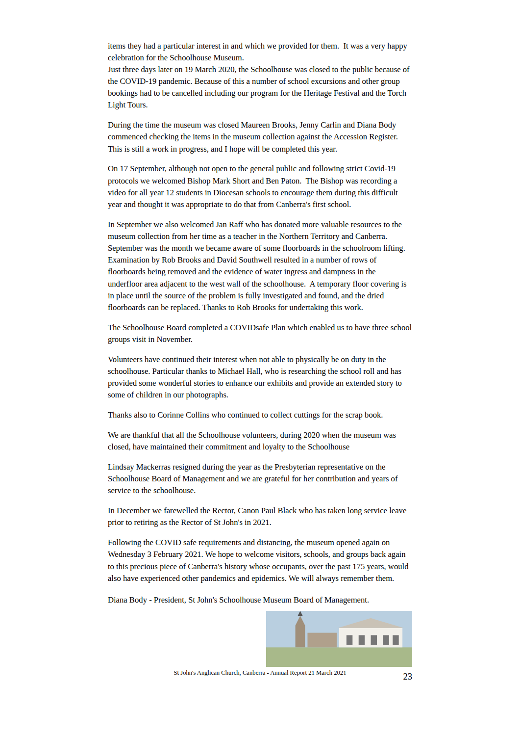items they had a particular interest in and which we provided for them. It was a very happy celebration for the Schoolhouse Museum.
Just three days later on 19 March 2020, the Schoolhouse was closed to the public because of the COVID-19 pandemic. Because of this a number of school excursions and other group bookings had to be cancelled including our program for the Heritage Festival and the Torch Light Tours.
During the time the museum was closed Maureen Brooks, Jenny Carlin and Diana Body commenced checking the items in the museum collection against the Accession Register. This is still a work in progress, and I hope will be completed this year.
On 17 September, although not open to the general public and following strict Covid-19 protocols we welcomed Bishop Mark Short and Ben Paton. The Bishop was recording a video for all year 12 students in Diocesan schools to encourage them during this difficult year and thought it was appropriate to do that from Canberra's first school.
In September we also welcomed Jan Raff who has donated more valuable resources to the museum collection from her time as a teacher in the Northern Territory and Canberra.
September was the month we became aware of some floorboards in the schoolroom lifting. Examination by Rob Brooks and David Southwell resulted in a number of rows of floorboards being removed and the evidence of water ingress and dampness in the underfloor area adjacent to the west wall of the schoolhouse. A temporary floor covering is in place until the source of the problem is fully investigated and found, and the dried floorboards can be replaced. Thanks to Rob Brooks for undertaking this work.
The Schoolhouse Board completed a COVIDsafe Plan which enabled us to have three school groups visit in November.
Volunteers have continued their interest when not able to physically be on duty in the schoolhouse. Particular thanks to Michael Hall, who is researching the school roll and has provided some wonderful stories to enhance our exhibits and provide an extended story to some of children in our photographs.
Thanks also to Corinne Collins who continued to collect cuttings for the scrap book.
We are thankful that all the Schoolhouse volunteers, during 2020 when the museum was closed, have maintained their commitment and loyalty to the Schoolhouse
Lindsay Mackerras resigned during the year as the Presbyterian representative on the Schoolhouse Board of Management and we are grateful for her contribution and years of service to the schoolhouse.
In December we farewelled the Rector, Canon Paul Black who has taken long service leave prior to retiring as the Rector of St John's in 2021.
Following the COVID safe requirements and distancing, the museum opened again on Wednesday 3 February 2021. We hope to welcome visitors, schools, and groups back again to this precious piece of Canberra's history whose occupants, over the past 175 years, would also have experienced other pandemics and epidemics. We will always remember them.
Diana Body - President, St John's Schoolhouse Museum Board of Management.
St John's Anglican Church, Canberra - Annual Report 21 March 2021 23